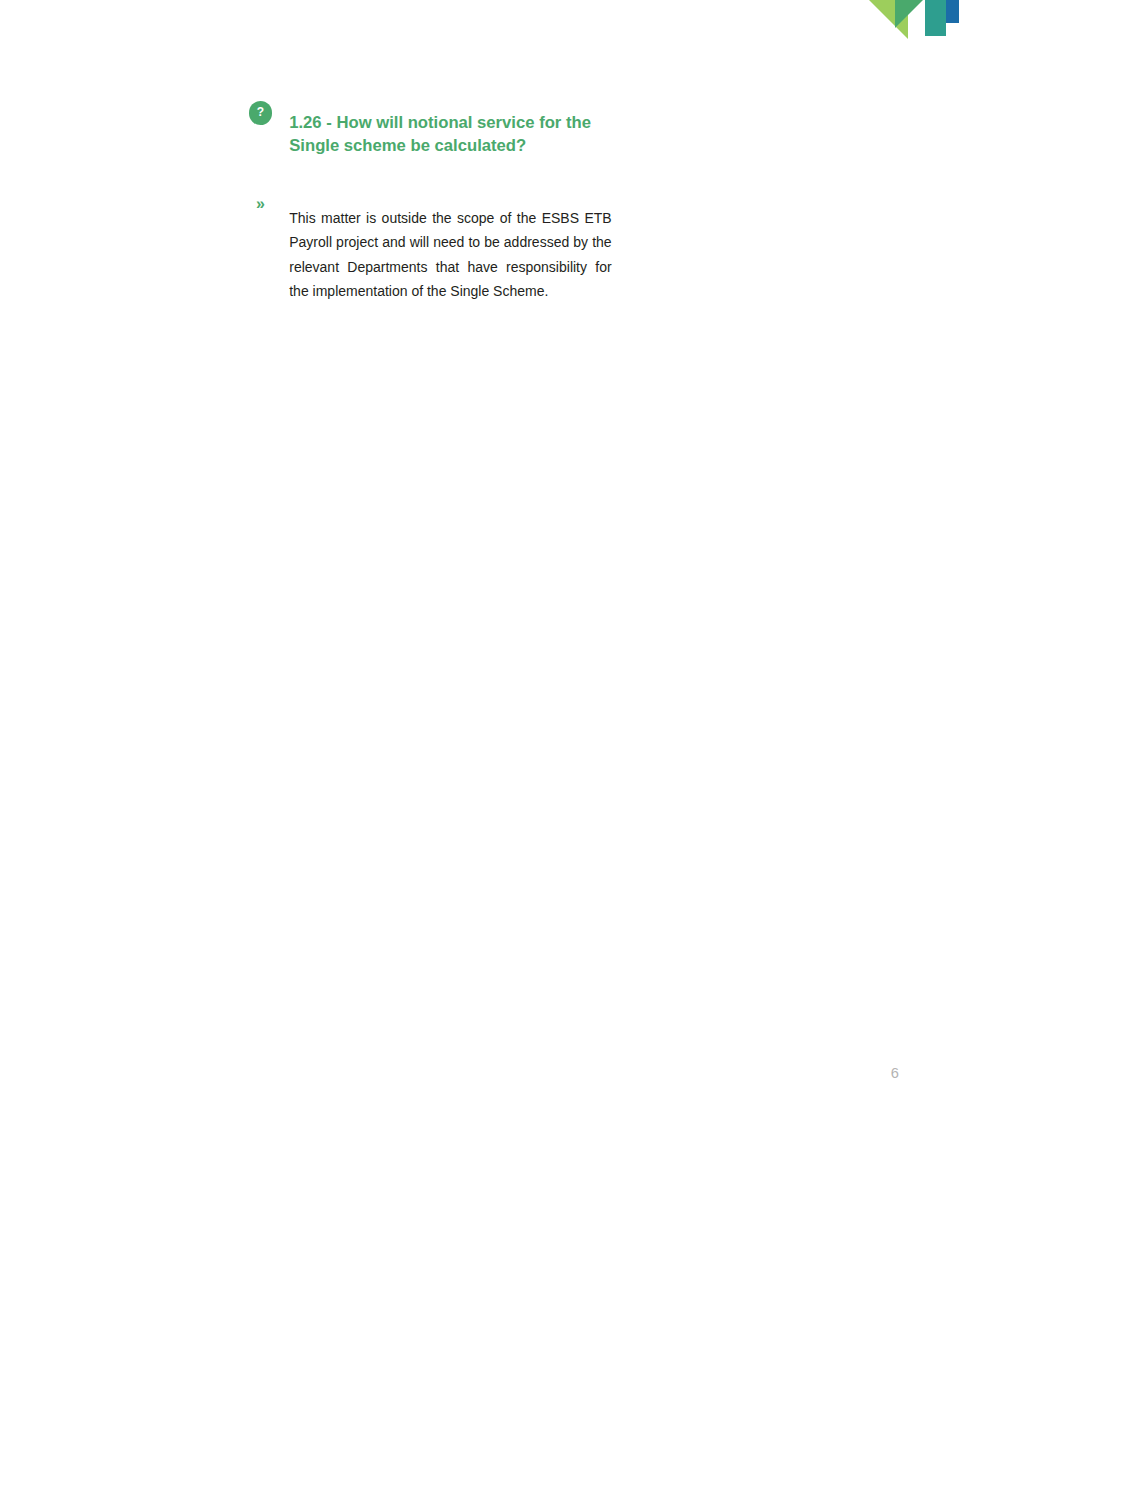?
1.26 - How will notional service for the Single scheme be calculated?
»
This matter is outside the scope of the ESBS ETB Payroll project and will need to be addressed by the relevant Departments that have responsibility for the implementation of the Single Scheme.
6